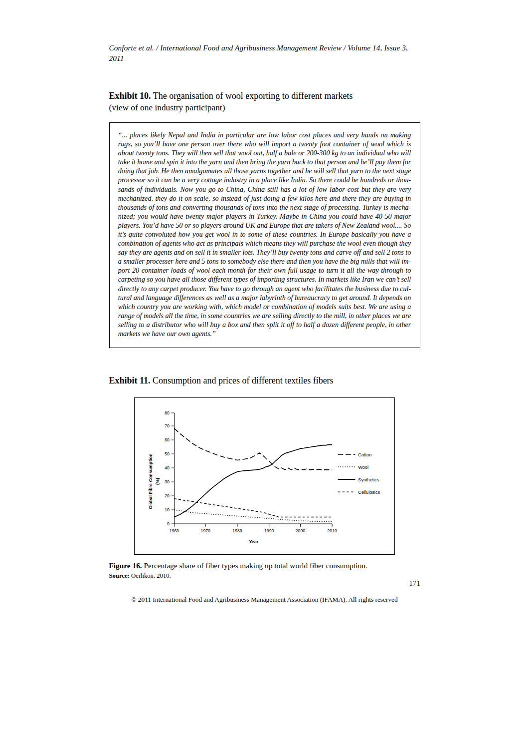Conforte et al. / International Food and Agribusiness Management Review / Volume 14, Issue 3, 2011
Exhibit 10. The organisation of wool exporting to different markets
(view of one industry participant)
“... places likely Nepal and India in particular are low labor cost places and very hands on making rugs, so you’ll have one person over there who will import a twenty foot container of wool which is about twenty tons. They will then sell that wool out, half a bale or 200-300 kg to an individual who will take it home and spin it into the yarn and then bring the yarn back to that person and he’ll pay them for doing that job. He then amalgamates all those yarns together and he will sell that yarn to the next stage processor so it can be a very cottage industry in a place like India. So there could be hundreds or thousands of individuals. Now you go to China, China still has a lot of low labor cost but they are very mechanized, they do it on scale, so instead of just doing a few kilos here and there they are buying in thousands of tons and converting thousands of tons into the next stage of processing. Turkey is mechanized; you would have twenty major players in Turkey. Maybe in China you could have 40-50 major players. You’d have 50 or so players around UK and Europe that are takers of New Zealand wool.... So it’s quite convoluted how you get wool in to some of these countries. In Europe basically you have a combination of agents who act as principals which means they will purchase the wool even though they say they are agents and on sell it in smaller lots. They’ll buy twenty tons and carve off and sell 2 tons to a smaller processer here and 5 tons to somebody else there and then you have the big mills that will import 20 container loads of wool each month for their own full usage to turn it all the way through to carpeting so you have all those different types of importing structures. In markets like Iran we can’t sell directly to any carpet producer. You have to go through an agent who facilitates the business due to cultural and language differences as well as a major labyrinth of bureaucracy to get around. It depends on which country you are working with, which model or combination of models suits best. We are using a range of models all the time, in some countries we are selling directly to the mill, in other places we are selling to a distributor who will buy a box and then split it off to half a dozen different people, in other markets we have our own agents.”
Exhibit 11. Consumption and prices of different textiles fibers
0 10 20 30 40 50 60 70 80 1960 1970 1980 1990 2000 2010 Year Global Fibre Consumption (%) Cotton Wool Synthetics Cellulosics
Figure 16. Percentage share of fiber types making up total world fiber consumption.
Source: Oerlikon. 2010.
171
© 2011 International Food and Agribusiness Management Association (IFAMA). All rights reserved